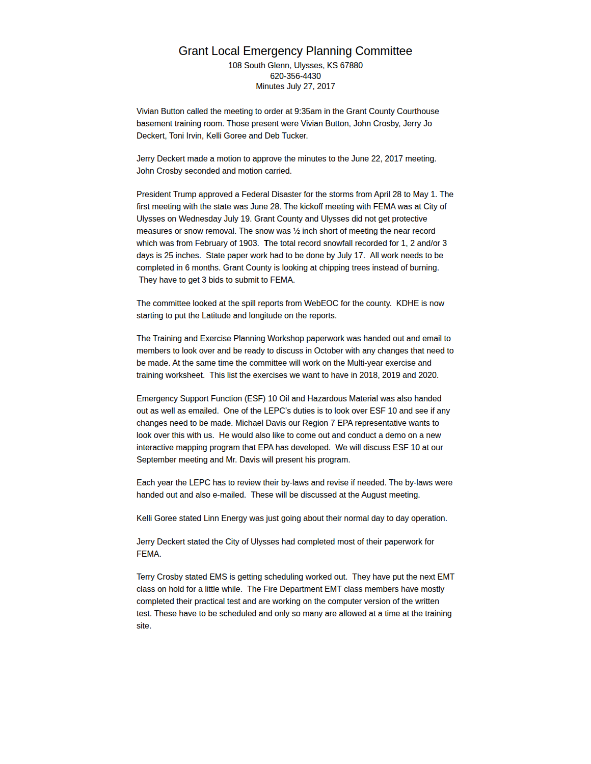Grant Local Emergency Planning Committee
108 South Glenn, Ulysses, KS 67880
620-356-4430
Minutes July 27, 2017
Vivian Button called the meeting to order at 9:35am in the Grant County Courthouse basement training room. Those present were Vivian Button, John Crosby, Jerry Jo Deckert, Toni Irvin, Kelli Goree and Deb Tucker.
Jerry Deckert made a motion to approve the minutes to the June 22, 2017 meeting. John Crosby seconded and motion carried.
President Trump approved a Federal Disaster for the storms from April 28 to May 1. The first meeting with the state was June 28. The kickoff meeting with FEMA was at City of Ulysses on Wednesday July 19. Grant County and Ulysses did not get protective measures or snow removal. The snow was ½ inch short of meeting the near record which was from February of 1903. The total record snowfall recorded for 1, 2 and/or 3 days is 25 inches. State paper work had to be done by July 17. All work needs to be completed in 6 months. Grant County is looking at chipping trees instead of burning. They have to get 3 bids to submit to FEMA.
The committee looked at the spill reports from WebEOC for the county. KDHE is now starting to put the Latitude and longitude on the reports.
The Training and Exercise Planning Workshop paperwork was handed out and email to members to look over and be ready to discuss in October with any changes that need to be made. At the same time the committee will work on the Multi-year exercise and training worksheet. This list the exercises we want to have in 2018, 2019 and 2020.
Emergency Support Function (ESF) 10 Oil and Hazardous Material was also handed out as well as emailed. One of the LEPC’s duties is to look over ESF 10 and see if any changes need to be made. Michael Davis our Region 7 EPA representative wants to look over this with us. He would also like to come out and conduct a demo on a new interactive mapping program that EPA has developed. We will discuss ESF 10 at our September meeting and Mr. Davis will present his program.
Each year the LEPC has to review their by-laws and revise if needed. The by-laws were handed out and also e-mailed. These will be discussed at the August meeting.
Kelli Goree stated Linn Energy was just going about their normal day to day operation.
Jerry Deckert stated the City of Ulysses had completed most of their paperwork for FEMA.
Terry Crosby stated EMS is getting scheduling worked out. They have put the next EMT class on hold for a little while. The Fire Department EMT class members have mostly completed their practical test and are working on the computer version of the written test. These have to be scheduled and only so many are allowed at a time at the training site.